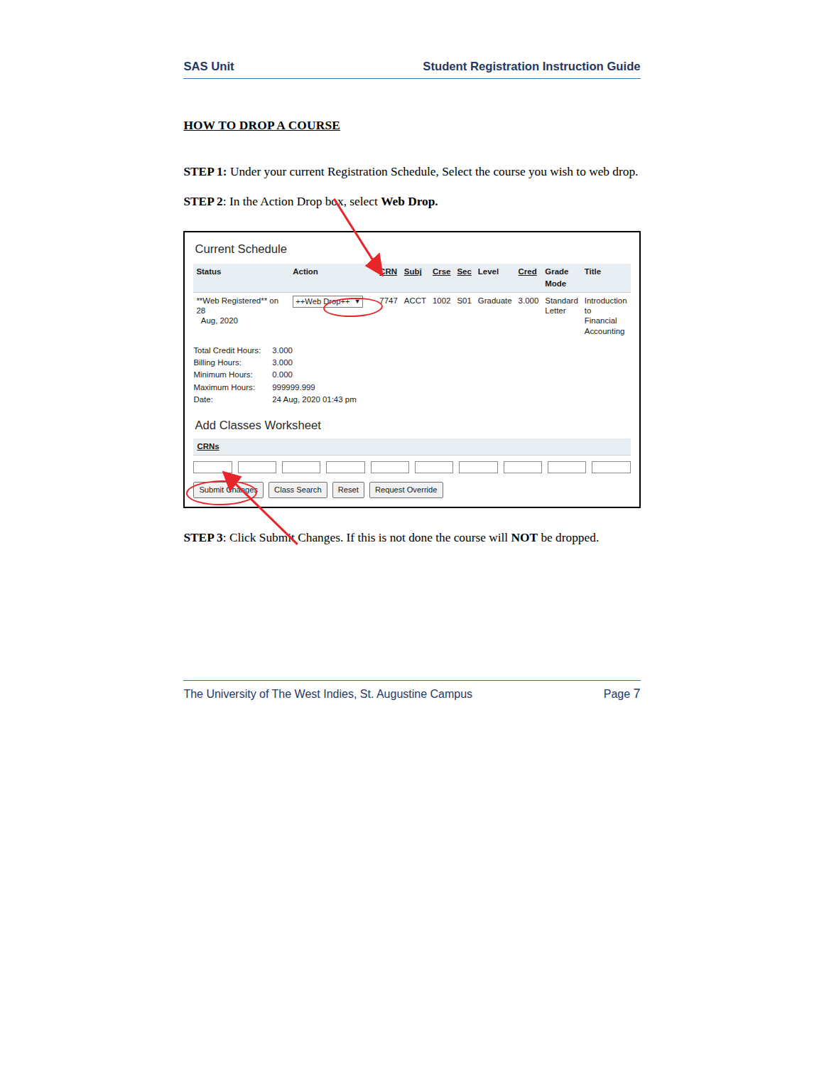SAS Unit
Student Registration Instruction Guide
HOW TO DROP A COURSE
STEP 1: Under your current Registration Schedule, Select the course you wish to web drop.
STEP 2: In the Action Drop box, select Web Drop.
Current Schedule
| Status | Action | CRN | Subj | Crse | Sec | Level | Cred | Grade Mode | Title |
| --- | --- | --- | --- | --- | --- | --- | --- | --- | --- |
| **Web Registered** on 28 Aug, 2020 | ++Web Drop++ ▼ | 7747 | ACCT | 1002 | S01 | Graduate | 3.000 | Standard Letter | Introduction to Financial Accounting |
| Total Credit Hours: | 3.000 |
| Billing Hours: | 3.000 |
| Minimum Hours: | 0.000 |
| Maximum Hours: | 999999.999 |
| Date: | 24 Aug, 2020 01:43 pm |
Add Classes Worksheet
CRNs
Submit Changes Class Search Reset Request Override
STEP 3: Click Submit Changes. If this is not done the course will NOT be dropped.
The University of The West Indies, St. Augustine Campus
Page 7